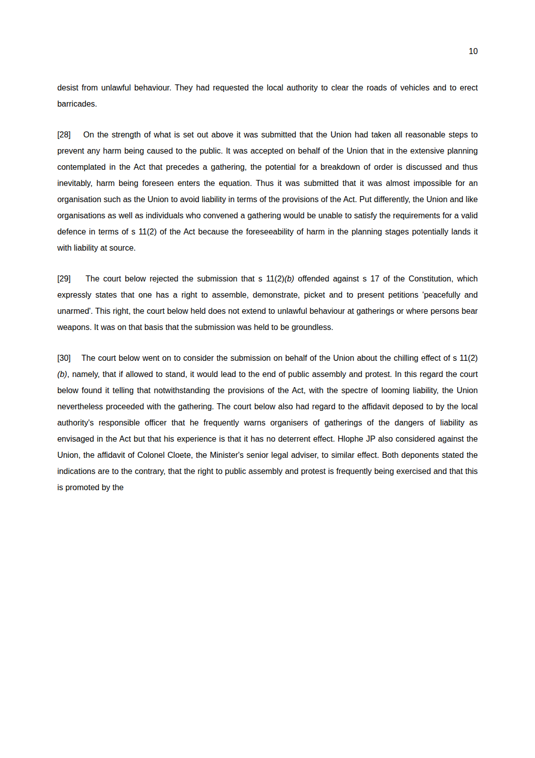10
desist from unlawful behaviour. They had requested the local authority to clear the roads of vehicles and to erect barricades.
[28] On the strength of what is set out above it was submitted that the Union had taken all reasonable steps to prevent any harm being caused to the public. It was accepted on behalf of the Union that in the extensive planning contemplated in the Act that precedes a gathering, the potential for a breakdown of order is discussed and thus inevitably, harm being foreseen enters the equation. Thus it was submitted that it was almost impossible for an organisation such as the Union to avoid liability in terms of the provisions of the Act. Put differently, the Union and like organisations as well as individuals who convened a gathering would be unable to satisfy the requirements for a valid defence in terms of s 11(2) of the Act because the foreseeability of harm in the planning stages potentially lands it with liability at source.
[29] The court below rejected the submission that s 11(2)(b) offended against s 17 of the Constitution, which expressly states that one has a right to assemble, demonstrate, picket and to present petitions 'peacefully and unarmed'. This right, the court below held does not extend to unlawful behaviour at gatherings or where persons bear weapons. It was on that basis that the submission was held to be groundless.
[30] The court below went on to consider the submission on behalf of the Union about the chilling effect of s 11(2)(b), namely, that if allowed to stand, it would lead to the end of public assembly and protest. In this regard the court below found it telling that notwithstanding the provisions of the Act, with the spectre of looming liability, the Union nevertheless proceeded with the gathering. The court below also had regard to the affidavit deposed to by the local authority's responsible officer that he frequently warns organisers of gatherings of the dangers of liability as envisaged in the Act but that his experience is that it has no deterrent effect. Hlophe JP also considered against the Union, the affidavit of Colonel Cloete, the Minister's senior legal adviser, to similar effect. Both deponents stated the indications are to the contrary, that the right to public assembly and protest is frequently being exercised and that this is promoted by the